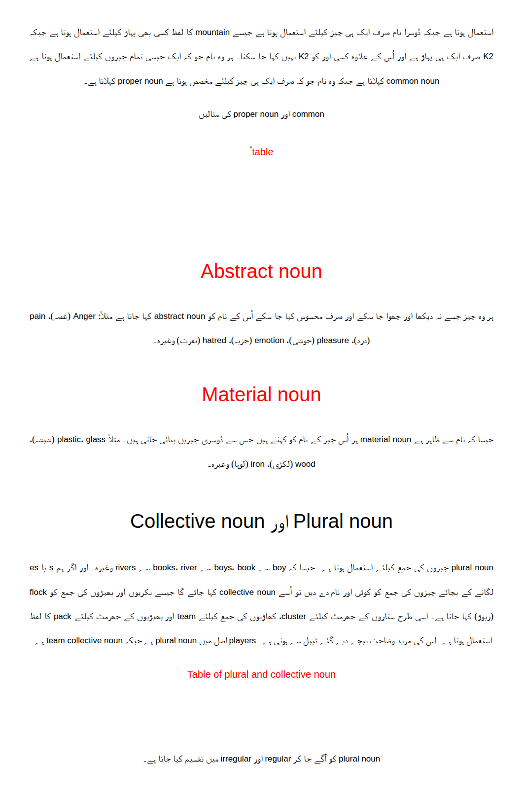استعمال ہوتا ہے جبکہ دُوسرا نام صرف ایک ہی چیز کیلئے استعمال ہوتا ہے جیسے mountain کا لفظ کسی بھی پہاڑ کیلئے استعمال ہوتا ہے جبکہ K2 صرف ایک ہی پہاڑ ہے اور اُس کے علاوہ کسی اور کو K2 نہیں کہا جا سکتا۔ ہر وہ نام جو کہ ایک جیسی تمام چیزوں کیلئے استعمال ہوتا ہے common noun کہلاتا ہے جبکہ وہ نام جو کہ صرف ایک ہی چیز کیلئے مخصص ہوتا ہے proper noun کہلاتا ہے۔
common اور proper noun کی مثالیں
table ؑ
Abstract noun
ہر وہ چیز جسے نہ دیکھا اور چھوا جا سکے اور صرف محسوس کیا جا سکے اُس کے نام کو abstract noun کہا جاتا ہے مثلاً؛ Anger (غصہ)، pain (درد)، pleasure (خوشی)، emotion (جزبہ)، hatred (نفرت) وغیرہ۔
Material noun
جیسا کہ نام سے ظاہر ہے material noun ہر اُس چیز کے نام کو کہتے ہیں جس سے دُوسری چیزیں بنائی جاتی ہیں۔ مثلاً plastic، glass (شیشہ)، wood (لکڑی)، iron (لوہا) وغیرہ۔
Plural noun اور Collective noun
plural noun چیزوں کی جمع کیلئے استعمال ہوتا ہے۔ جیسا کہ boy سے boys، book سے books، river سے rivers وغیرہ۔ اور اگر ہم s یا es لگانے کے بجائے چیزوں کی جمع کو کوئی اور نام دے دیں تو اُسے collective noun کہا جائے گا جیسے بکریوں اور بھیڑوں کی جمع کو flock (ریوڑ) کہا جاتا ہے۔ اسی طرح ستاروں کے جھرمٹ کیلئے cluster، کھاڑیوں کی جمع کیلئے team اور بھیڑیوں کے جھرمٹ کیلئے pack کا لفظ استعمال ہوتا ہے۔ اس کی مزید وضاحت نیچے دیے گئے ٹیبل سے ہوتی ہے۔ players اصل میں plural noun ہے جبکہ team collective noun ہے۔
Table of plural and collective noun
plural noun کو آگے جا کر regular اور irregular میں تقسیم کیا جاتا ہے۔